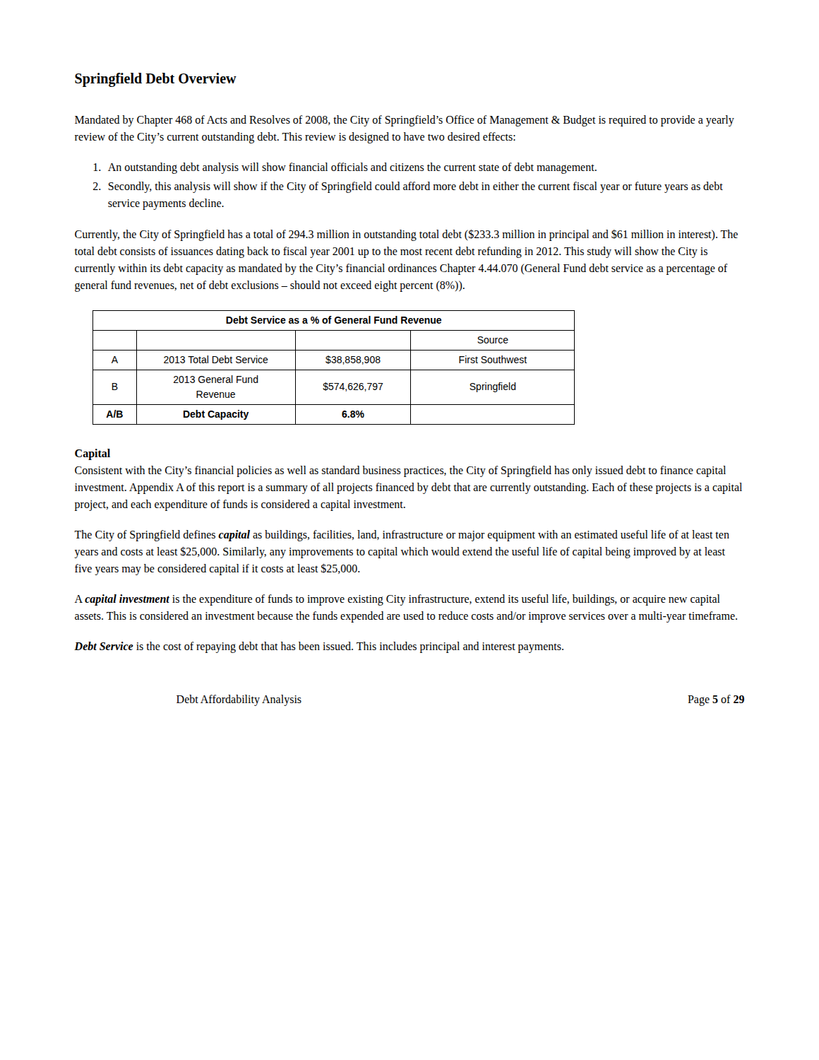Springfield Debt Overview
Mandated by Chapter 468 of Acts and Resolves of 2008, the City of Springfield’s Office of Management & Budget is required to provide a yearly review of the City’s current outstanding debt. This review is designed to have two desired effects:
An outstanding debt analysis will show financial officials and citizens the current state of debt management.
Secondly, this analysis will show if the City of Springfield could afford more debt in either the current fiscal year or future years as debt service payments decline.
Currently, the City of Springfield has a total of 294.3 million in outstanding total debt ($233.3 million in principal and $61 million in interest). The total debt consists of issuances dating back to fiscal year 2001 up to the most recent debt refunding in 2012. This study will show the City is currently within its debt capacity as mandated by the City’s financial ordinances Chapter 4.44.070 (General Fund debt service as a percentage of general fund revenues, net of debt exclusions – should not exceed eight percent (8%)).
| Debt Service as a % of General Fund Revenue |
| | | | Source |
| A | 2013 Total Debt Service | $38,858,908 | First Southwest |
| B | 2013 General Fund Revenue | $574,626,797 | Springfield |
| A/B | Debt Capacity | 6.8% | |
Capital
Consistent with the City’s financial policies as well as standard business practices, the City of Springfield has only issued debt to finance capital investment. Appendix A of this report is a summary of all projects financed by debt that are currently outstanding. Each of these projects is a capital project, and each expenditure of funds is considered a capital investment.
The City of Springfield defines capital as buildings, facilities, land, infrastructure or major equipment with an estimated useful life of at least ten years and costs at least $25,000. Similarly, any improvements to capital which would extend the useful life of capital being improved by at least five years may be considered capital if it costs at least $25,000.
A capital investment is the expenditure of funds to improve existing City infrastructure, extend its useful life, buildings, or acquire new capital assets. This is considered an investment because the funds expended are used to reduce costs and/or improve services over a multi-year timeframe.
Debt Service is the cost of repaying debt that has been issued. This includes principal and interest payments.
Debt Affordability Analysis Page 5 of 29